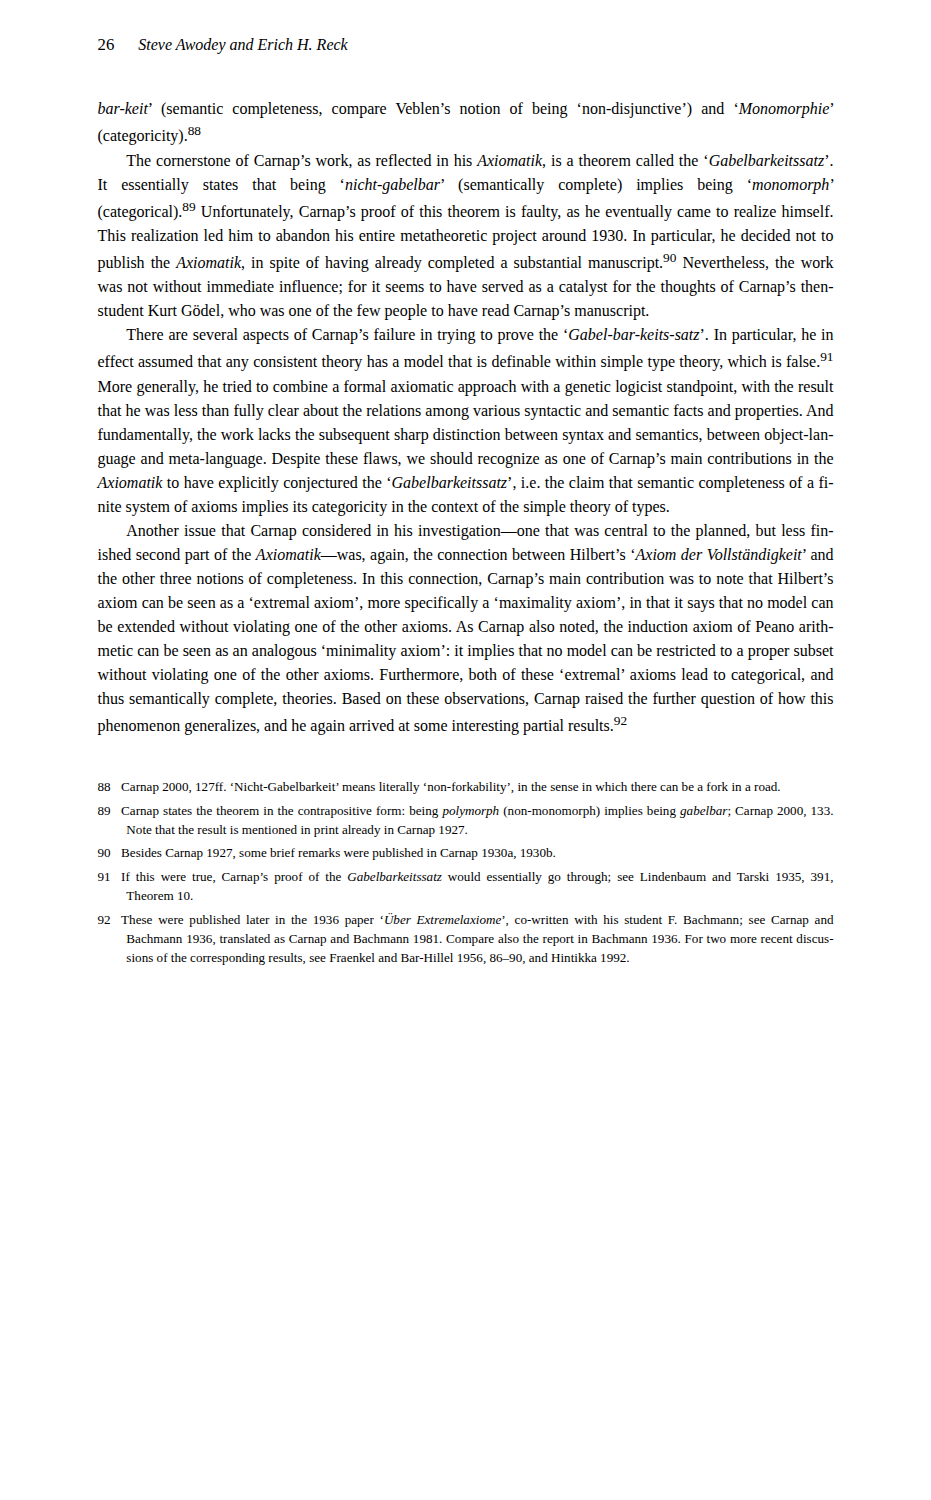26 Steve Awodey and Erich H. Reck
bar-keit’ (semantic completeness, compare Veblen’s notion of being ‘non-disjunctive’) and ‘Monomorphie’ (categoricity).88
The cornerstone of Carnap’s work, as reflected in his Axiomatik, is a theorem called the ‘Gabelbarkeitssatz’. It essentially states that being ‘nicht-gabelbar’ (semantically complete) implies being ‘monomorph’ (categorical).89 Unfortunately, Carnap’s proof of this theorem is faulty, as he eventually came to realize himself. This realization led him to abandon his entire metatheoretic project around 1930. In particular, he decided not to publish the Axiomatik, in spite of having already completed a substantial manuscript.90 Nevertheless, the work was not without immediate influence; for it seems to have served as a catalyst for the thoughts of Carnap’s then-student Kurt Gödel, who was one of the few people to have read Carnap’s manuscript.
There are several aspects of Carnap’s failure in trying to prove the ‘Gabel-bar-keits-satz’. In particular, he in effect assumed that any consistent theory has a model that is definable within simple type theory, which is false.91 More generally, he tried to combine a formal axiomatic approach with a genetic logicist standpoint, with the result that he was less than fully clear about the relations among various syntactic and semantic facts and properties. And fundamentally, the work lacks the subsequent sharp distinction between syntax and semantics, between object-language and meta-language. Despite these flaws, we should recognize as one of Carnap’s main contributions in the Axiomatik to have explicitly conjectured the ‘Gabelbarkeitssatz’, i.e. the claim that semantic completeness of a finite system of axioms implies its categoricity in the context of the simple theory of types.
Another issue that Carnap considered in his investigation—one that was central to the planned, but less finished second part of the Axiomatik—was, again, the connection between Hilbert’s ‘Axiom der Vollständigkeit’ and the other three notions of completeness. In this connection, Carnap’s main contribution was to note that Hilbert’s axiom can be seen as a ‘extremal axiom’, more specifically a ‘maximality axiom’, in that it says that no model can be extended without violating one of the other axioms. As Carnap also noted, the induction axiom of Peano arithmetic can be seen as an analogous ‘minimality axiom’: it implies that no model can be restricted to a proper subset without violating one of the other axioms. Furthermore, both of these ‘extremal’ axioms lead to categorical, and thus semantically complete, theories. Based on these observations, Carnap raised the further question of how this phenomenon generalizes, and he again arrived at some interesting partial results.92
88 Carnap 2000, 127ff. ‘Nicht-Gabelbarkeit’ means literally ‘non-forkability’, in the sense in which there can be a fork in a road.
89 Carnap states the theorem in the contrapositive form: being polymorph (non-monomorph) implies being gabelbar; Carnap 2000, 133. Note that the result is mentioned in print already in Carnap 1927.
90 Besides Carnap 1927, some brief remarks were published in Carnap 1930a, 1930b.
91 If this were true, Carnap’s proof of the Gabelbarkeitssatz would essentially go through; see Lindenbaum and Tarski 1935, 391, Theorem 10.
92 These were published later in the 1936 paper ‘Über Extremelaxiome’, co-written with his student F. Bachmann; see Carnap and Bachmann 1936, translated as Carnap and Bachmann 1981. Compare also the report in Bachmann 1936. For two more recent discussions of the corresponding results, see Fraenkel and Bar-Hillel 1956, 86–90, and Hintikka 1992.